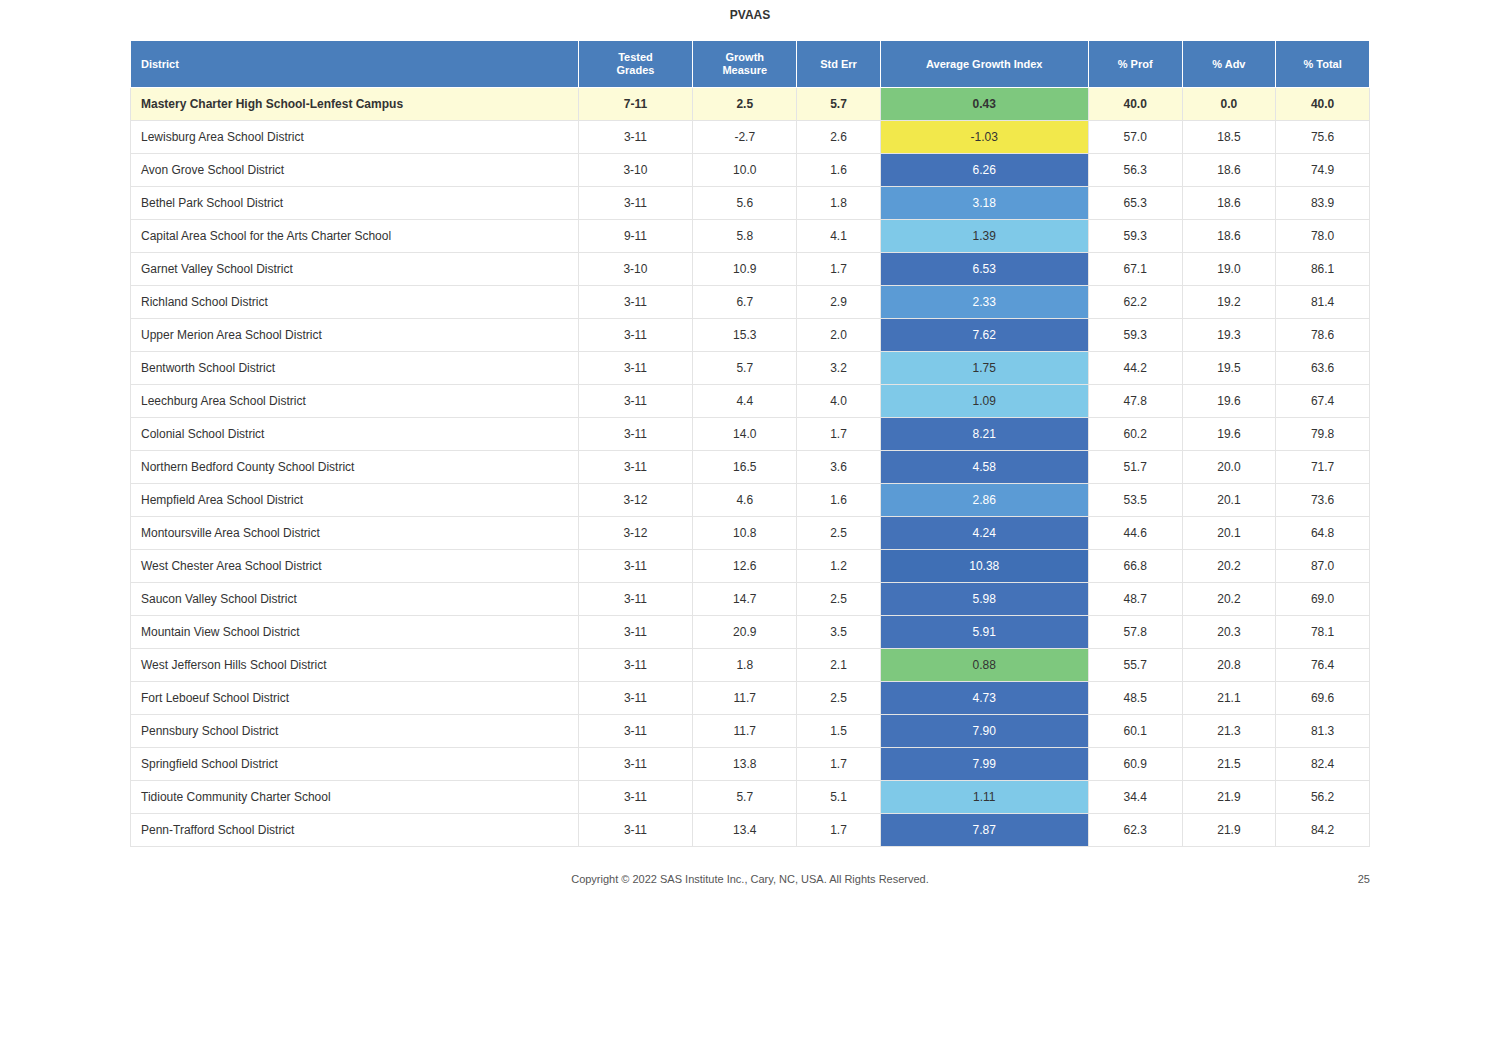PVAAS
| District | Tested Grades | Growth Measure | Std Err | Average Growth Index | % Prof | % Adv | % Total |
| --- | --- | --- | --- | --- | --- | --- | --- |
| Mastery Charter High School-Lenfest Campus | 7-11 | 2.5 | 5.7 | 0.43 | 40.0 | 0.0 | 40.0 |
| Lewisburg Area School District | 3-11 | -2.7 | 2.6 | -1.03 | 57.0 | 18.5 | 75.6 |
| Avon Grove School District | 3-10 | 10.0 | 1.6 | 6.26 | 56.3 | 18.6 | 74.9 |
| Bethel Park School District | 3-11 | 5.6 | 1.8 | 3.18 | 65.3 | 18.6 | 83.9 |
| Capital Area School for the Arts Charter School | 9-11 | 5.8 | 4.1 | 1.39 | 59.3 | 18.6 | 78.0 |
| Garnet Valley School District | 3-10 | 10.9 | 1.7 | 6.53 | 67.1 | 19.0 | 86.1 |
| Richland School District | 3-11 | 6.7 | 2.9 | 2.33 | 62.2 | 19.2 | 81.4 |
| Upper Merion Area School District | 3-11 | 15.3 | 2.0 | 7.62 | 59.3 | 19.3 | 78.6 |
| Bentworth School District | 3-11 | 5.7 | 3.2 | 1.75 | 44.2 | 19.5 | 63.6 |
| Leechburg Area School District | 3-11 | 4.4 | 4.0 | 1.09 | 47.8 | 19.6 | 67.4 |
| Colonial School District | 3-11 | 14.0 | 1.7 | 8.21 | 60.2 | 19.6 | 79.8 |
| Northern Bedford County School District | 3-11 | 16.5 | 3.6 | 4.58 | 51.7 | 20.0 | 71.7 |
| Hempfield Area School District | 3-12 | 4.6 | 1.6 | 2.86 | 53.5 | 20.1 | 73.6 |
| Montoursville Area School District | 3-12 | 10.8 | 2.5 | 4.24 | 44.6 | 20.1 | 64.8 |
| West Chester Area School District | 3-11 | 12.6 | 1.2 | 10.38 | 66.8 | 20.2 | 87.0 |
| Saucon Valley School District | 3-11 | 14.7 | 2.5 | 5.98 | 48.7 | 20.2 | 69.0 |
| Mountain View School District | 3-11 | 20.9 | 3.5 | 5.91 | 57.8 | 20.3 | 78.1 |
| West Jefferson Hills School District | 3-11 | 1.8 | 2.1 | 0.88 | 55.7 | 20.8 | 76.4 |
| Fort Leboeuf School District | 3-11 | 11.7 | 2.5 | 4.73 | 48.5 | 21.1 | 69.6 |
| Pennsbury School District | 3-11 | 11.7 | 1.5 | 7.90 | 60.1 | 21.3 | 81.3 |
| Springfield School District | 3-11 | 13.8 | 1.7 | 7.99 | 60.9 | 21.5 | 82.4 |
| Tidioute Community Charter School | 3-11 | 5.7 | 5.1 | 1.11 | 34.4 | 21.9 | 56.2 |
| Penn-Trafford School District | 3-11 | 13.4 | 1.7 | 7.87 | 62.3 | 21.9 | 84.2 |
Copyright © 2022 SAS Institute Inc., Cary, NC, USA. All Rights Reserved. 25